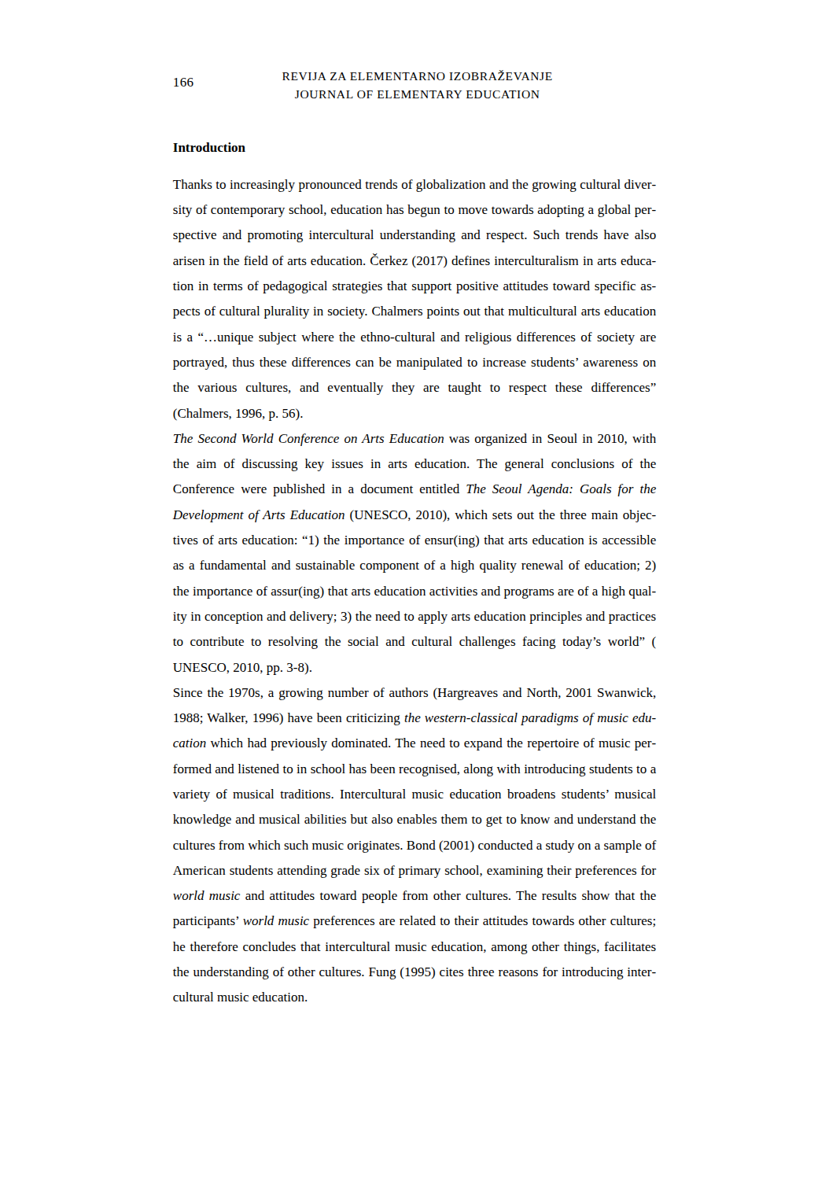166
Revija za elementarno izobraževanje Journal of Elementary Education
Introduction
Thanks to increasingly pronounced trends of globalization and the growing cultural diversity of contemporary school, education has begun to move towards adopting a global perspective and promoting intercultural understanding and respect. Such trends have also arisen in the field of arts education. Čerkez (2017) defines interculturalism in arts education in terms of pedagogical strategies that support positive attitudes toward specific aspects of cultural plurality in society. Chalmers points out that multicultural arts education is a “…unique subject where the ethno-cultural and religious differences of society are portrayed, thus these differences can be manipulated to increase students’ awareness on the various cultures, and eventually they are taught to respect these differences” (Chalmers, 1996, p. 56).
The Second World Conference on Arts Education was organized in Seoul in 2010, with the aim of discussing key issues in arts education. The general conclusions of the Conference were published in a document entitled The Seoul Agenda: Goals for the Development of Arts Education (UNESCO, 2010), which sets out the three main objectives of arts education: “1) the importance of ensur(ing) that arts education is accessible as a fundamental and sustainable component of a high quality renewal of education; 2) the importance of assur(ing) that arts education activities and programs are of a high quality in conception and delivery; 3) the need to apply arts education principles and practices to contribute to resolving the social and cultural challenges facing today’s world” ( UNESCO, 2010, pp. 3-8).
Since the 1970s, a growing number of authors (Hargreaves and North, 2001 Swanwick, 1988; Walker, 1996) have been criticizing the western-classical paradigms of music education which had previously dominated. The need to expand the repertoire of music performed and listened to in school has been recognised, along with introducing students to a variety of musical traditions. Intercultural music education broadens students’ musical knowledge and musical abilities but also enables them to get to know and understand the cultures from which such music originates. Bond (2001) conducted a study on a sample of American students attending grade six of primary school, examining their preferences for world music and attitudes toward people from other cultures. The results show that the participants’ world music preferences are related to their attitudes towards other cultures; he therefore concludes that intercultural music education, among other things, facilitates the understanding of other cultures. Fung (1995) cites three reasons for introducing intercultural music education.